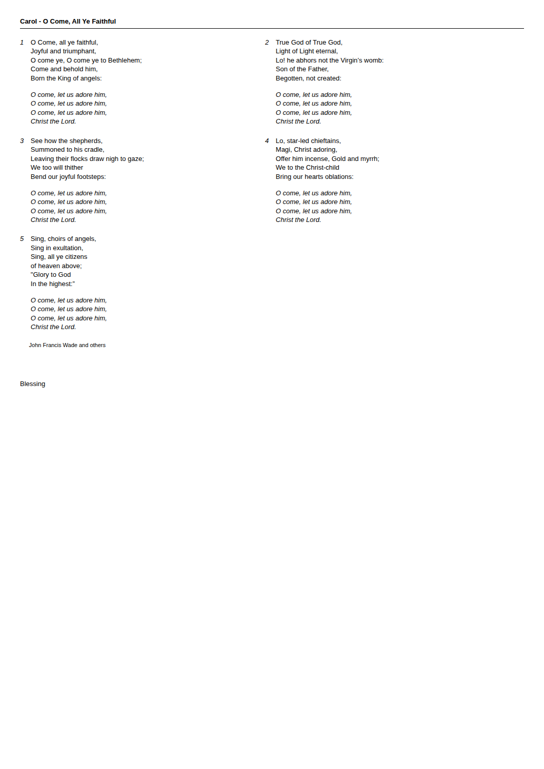Carol - O Come, All Ye Faithful
1
O Come, all ye faithful,
Joyful and triumphant,
O come ye, O come ye to Bethlehem;
Come and behold him,
Born the King of angels:
O come, let us adore him,
O come, let us adore him,
O come, let us adore him,
Christ the Lord.
3
See how the shepherds,
Summoned to his cradle,
Leaving their flocks draw nigh to gaze;
We too will thither
Bend our joyful footsteps:
O come, let us adore him,
O come, let us adore him,
O come, let us adore him,
Christ the Lord.
5
Sing, choirs of angels,
Sing in exultation,
Sing, all ye citizens
of heaven above;
"Glory to God
In the highest:”
O come, let us adore him,
O come, let us adore him,
O come, let us adore him,
Christ the Lord.
John Francis Wade and others
2
True God of True God,
Light of Light eternal,
Lo! he abhors not the Virgin’s womb:
Son of the Father,
Begotten, not created:
O come, let us adore him,
O come, let us adore him,
O come, let us adore him,
Christ the Lord.
4
Lo, star-led chieftains,
Magi, Christ adoring,
Offer him incense, Gold and myrrh;
We to the Christ-child
Bring our hearts oblations:
O come, let us adore him,
O come, let us adore him,
O come, let us adore him,
Christ the Lord.
Blessing